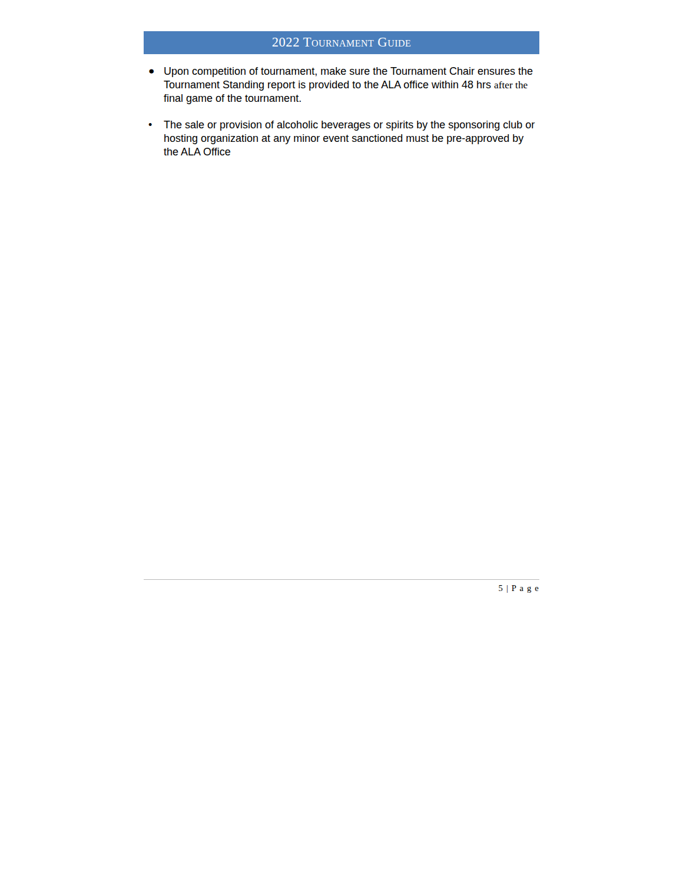2022 Tournament Guide
●Upon competition of tournament, make sure the Tournament Chair ensures the Tournament Standing report is provided to the ALA office within 48 hrs after the final game of the tournament.
•The sale or provision of alcoholic beverages or spirits by the sponsoring club or hosting organization at any minor event sanctioned must be pre-approved by the ALA Office
5 | P a g e